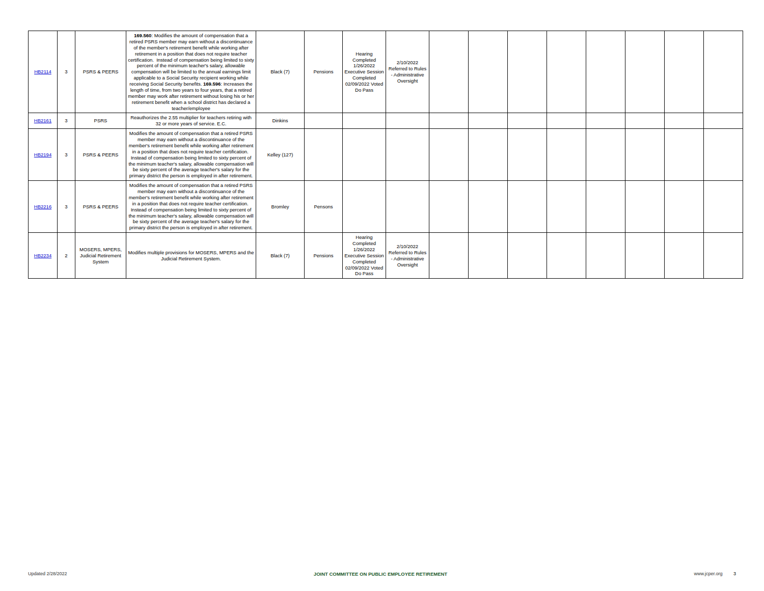| HB2114 | 3 | PSRS & PEERS | 169.560 : Modifies the amount of compensation that a retired PSRS member may earn without a discontinuance of the member's retirement benefit while working after retirement in a position that does not require teacher certification. Instead of compensation being limited to sixty percent of the minimum teacher's salary, allowable compensation will be limited to the annual earnings limit applicable to a Social Security recipient working while receiving Social Security benefits. 169.596 : Increases the length of time, from two years to four years, that a retired member may work after retirement without losing his or her retirement benefit when a school district has declared a teacher/employee | Black (7) | Pensions | Hearing Completed 1/26/2022 Executive Session Completed 02/09/2022 Voted Do Pass | 2/10/2022 Referred to Rules - Administrative Oversight | | | | | | | | |
| HB2161 | 3 | PSRS | Reauthorizes the 2.55 multiplier for teachers retiring with 32 or more years of service. E.C. | Dinkins | | | | | | | | | | | |
| HB2194 | 3 | PSRS & PEERS | Modifies the amount of compensation that a retired PSRS member may earn without a discontinuance of the member's retirement benefit while working after retirement in a position that does not require teacher certification. Instead of compensation being limited to sixty percent of the minimum teacher's salary, allowable compensation will be sixty percent of the average teacher's salary for the primary district the person is employed in after retirement. | Kelley (127) | | | | | | | | | | | |
| HB2216 | 3 | PSRS & PEERS | Modifies the amount of compensation that a retired PSRS member may earn without a discontinuance of the member's retirement benefit while working after retirement in a position that does not require teacher certification. Instead of compensation being limited to sixty percent of the minimum teacher's salary, allowable compensation will be sixty percent of the average teacher's salary for the primary district the person is employed in after retirement. | Bromley | Pensons | | | | | | | | | | |
| HB2234 | 2 | MOSERS, MPERS, Judicial Retirement System | Modifies multiple provisions for MOSERS, MPERS and the Judicial Retirement System. | Black (7) | Pensions | Hearing Completed 1/26/2022 Executive Session Completed 02/09/2022 Voted Do Pass | 2/10/2022 Referred to Rules - Administrative Oversight | | | | | | | | |
Updated 2/28/2022
www.jcper.org 3
JOINT COMMITTEE ON PUBLIC EMPLOYEE RETIREMENT